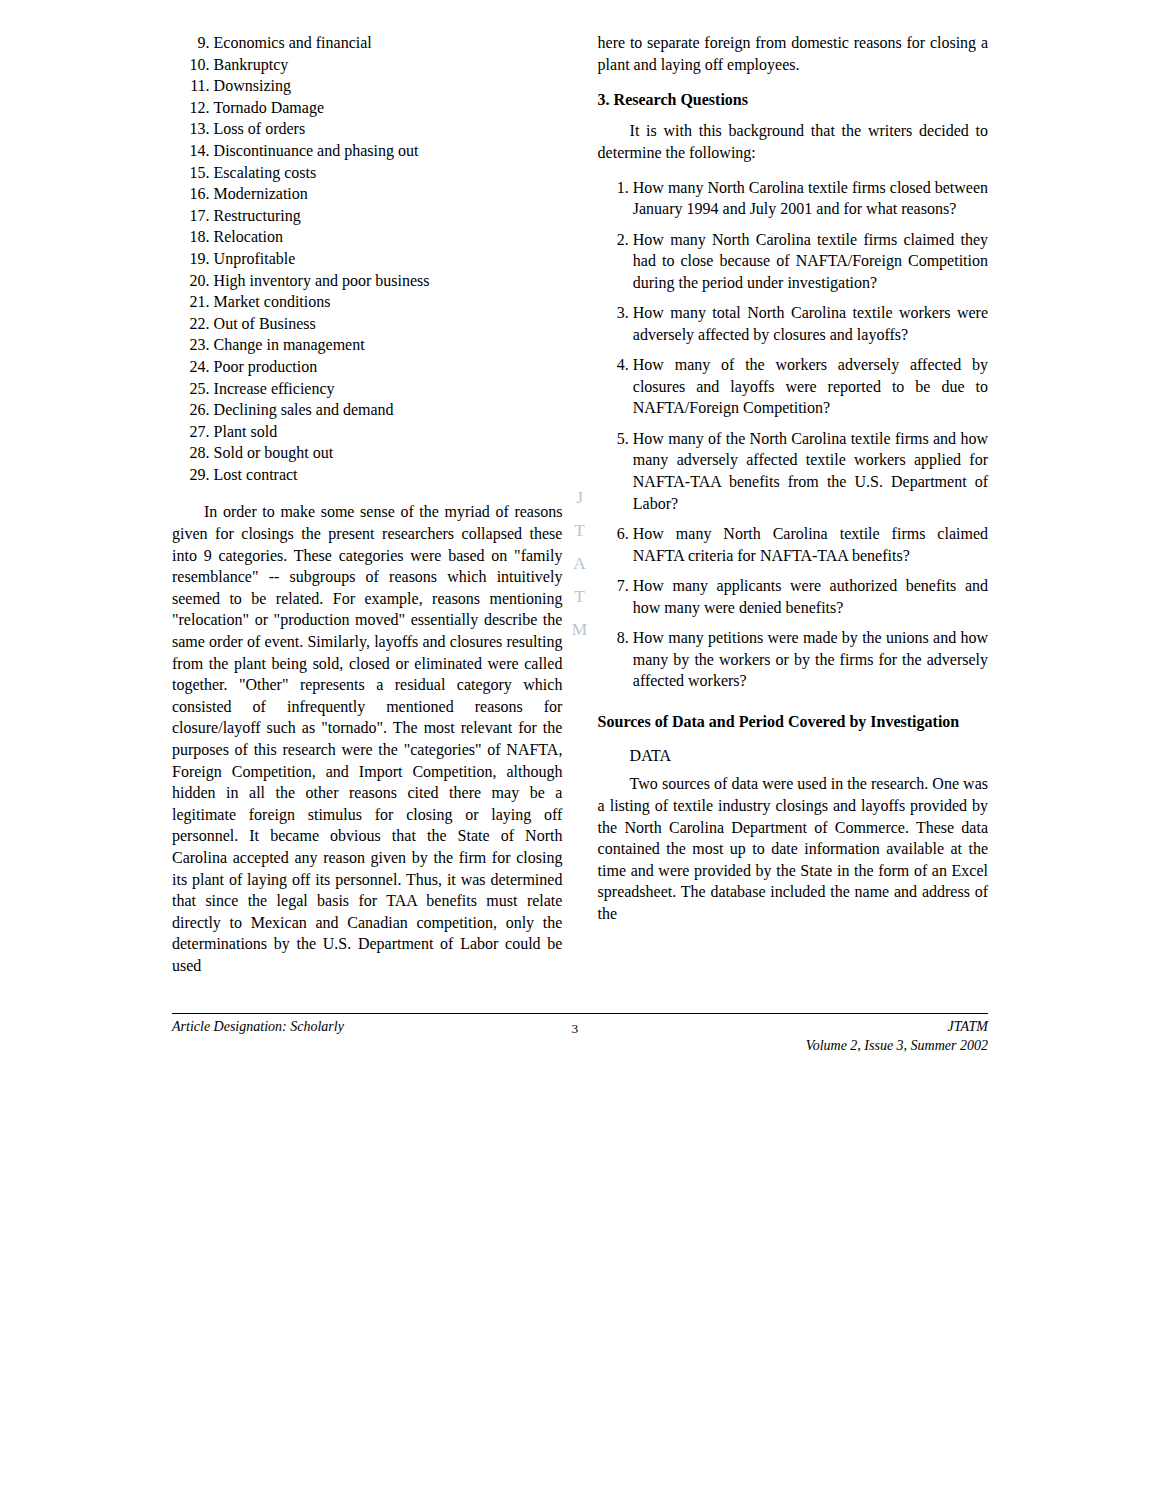J
T
A
T
M
Economics and financial
Bankruptcy
Downsizing
Tornado Damage
Loss of orders
Discontinuance and phasing out
Escalating costs
Modernization
Restructuring
Relocation
Unprofitable
High inventory and poor business
Market conditions
Out of Business
Change in management
Poor production
Increase efficiency
Declining sales and demand
Plant sold
Sold or bought out
Lost contract
In order to make some sense of the myriad of reasons given for closings the present researchers collapsed these into 9 categories. These categories were based on "family resemblance" -- subgroups of reasons which intuitively seemed to be related. For example, reasons mentioning "relocation" or "production moved" essentially describe the same order of event. Similarly, layoffs and closures resulting from the plant being sold, closed or eliminated were called together. "Other" represents a residual category which consisted of infrequently mentioned reasons for closure/layoff such as "tornado". The most relevant for the purposes of this research were the "categories" of NAFTA, Foreign Competition, and Import Competition, although hidden in all the other reasons cited there may be a legitimate foreign stimulus for closing or laying off personnel. It became obvious that the State of North Carolina accepted any reason given by the firm for closing its plant of laying off its personnel. Thus, it was determined that since the legal basis for TAA benefits must relate directly to Mexican and Canadian competition, only the determinations by the U.S. Department of Labor could be used
here to separate foreign from domestic reasons for closing a plant and laying off employees.
3. Research Questions
It is with this background that the writers decided to determine the following:
How many North Carolina textile firms closed between January 1994 and July 2001 and for what reasons?
How many North Carolina textile firms claimed they had to close because of NAFTA/Foreign Competition during the period under investigation?
How many total North Carolina textile workers were adversely affected by closures and layoffs?
How many of the workers adversely affected by closures and layoffs were reported to be due to NAFTA/Foreign Competition?
How many of the North Carolina textile firms and how many adversely affected textile workers applied for NAFTA-TAA benefits from the U.S. Department of Labor?
How many North Carolina textile firms claimed NAFTA criteria for NAFTA-TAA benefits?
How many applicants were authorized benefits and how many were denied benefits?
How many petitions were made by the unions and how many by the workers or by the firms for the adversely affected workers?
Sources of Data and Period Covered by Investigation
DATA
Two sources of data were used in the research. One was a listing of textile industry closings and layoffs provided by the North Carolina Department of Commerce. These data contained the most up to date information available at the time and were provided by the State in the form of an Excel spreadsheet. The database included the name and address of the
Article Designation: Scholarly
3
JTATM
Volume 2, Issue 3, Summer 2002